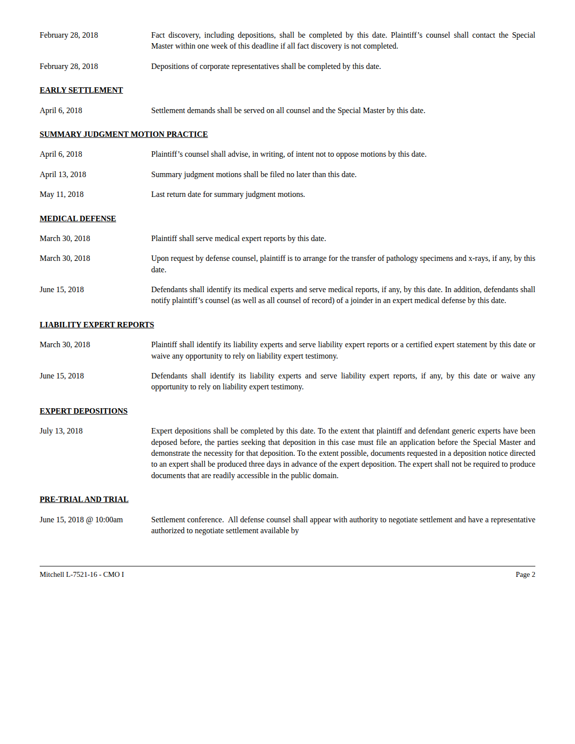February 28, 2018
Fact discovery, including depositions, shall be completed by this date. Plaintiff’s counsel shall contact the Special Master within one week of this deadline if all fact discovery is not completed.
February 28, 2018
Depositions of corporate representatives shall be completed by this date.
Early Settlement
April 6, 2018
Settlement demands shall be served on all counsel and the Special Master by this date.
Summary Judgment Motion Practice
April 6, 2018
Plaintiff’s counsel shall advise, in writing, of intent not to oppose motions by this date.
April 13, 2018
Summary judgment motions shall be filed no later than this date.
May 11, 2018
Last return date for summary judgment motions.
Medical Defense
March 30, 2018
Plaintiff shall serve medical expert reports by this date.
March 30, 2018
Upon request by defense counsel, plaintiff is to arrange for the transfer of pathology specimens and x-rays, if any, by this date.
June 15, 2018
Defendants shall identify its medical experts and serve medical reports, if any, by this date. In addition, defendants shall notify plaintiff’s counsel (as well as all counsel of record) of a joinder in an expert medical defense by this date.
Liability Expert Reports
March 30, 2018
Plaintiff shall identify its liability experts and serve liability expert reports or a certified expert statement by this date or waive any opportunity to rely on liability expert testimony.
June 15, 2018
Defendants shall identify its liability experts and serve liability expert reports, if any, by this date or waive any opportunity to rely on liability expert testimony.
Expert Depositions
July 13, 2018
Expert depositions shall be completed by this date. To the extent that plaintiff and defendant generic experts have been deposed before, the parties seeking that deposition in this case must file an application before the Special Master and demonstrate the necessity for that deposition. To the extent possible, documents requested in a deposition notice directed to an expert shall be produced three days in advance of the expert deposition. The expert shall not be required to produce documents that are readily accessible in the public domain.
Pre-Trial and Trial
June 15, 2018 @ 10:00am
Settlement conference. All defense counsel shall appear with authority to negotiate settlement and have a representative authorized to negotiate settlement available by
Mitchell L-7521-16 - CMO I Page 2